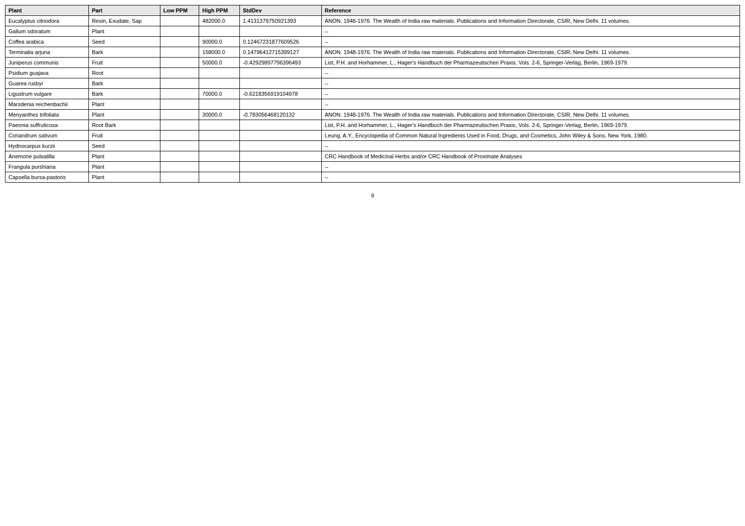| Plant | Part | Low PPM | High PPM | StdDev | Reference |
| --- | --- | --- | --- | --- | --- |
| Eucalyptus citriodora | Resin, Exudate, Sap | | 482000.0 | 1.4131379750921393 | ANON. 1948-1976. The Wealth of India raw materials. Publications and Information Directorate, CSIR, New Delhi. 11 volumes. |
| Galium odoratum | Plant | | | | -- |
| Coffea arabica | Seed | | 90000.0 | 0.12467231877609526 | -- |
| Terminalia arjuna | Bark | | 158000.0 | 0.14796412715399127 | ANON. 1948-1976. The Wealth of India raw materials. Publications and Information Directorate, CSIR, New Delhi. 11 volumes. |
| Juniperus communis | Fruit | | 50000.0 | -0.42929897796396493 | List, P.H. and Horhammer, L., Hager's Handbuch der Pharmazeutischen Praxis, Vols. 2-6, Springer-Verlag, Berlin, 1969-1979. |
| Psidium guajava | Root | | | | -- |
| Guarea rusbyi | Bark | | | | -- |
| Ligustrum vulgare | Bark | | 70000.0 | -0.6218356919104978 | -- |
| Marsdenia reichenbachii | Plant | | | | -- |
| Menyanthes trifoliata | Plant | | 30000.0 | -0.783056468120132 | ANON. 1948-1976. The Wealth of India raw materials. Publications and Information Directorate, CSIR, New Delhi. 11 volumes. |
| Paeonia suffruticosa | Root Bark | | | | List, P.H. and Horhammer, L., Hager's Handbuch der Pharmazeutischen Praxis, Vols. 2-6, Springer-Verlag, Berlin, 1969-1979. |
| Coriandrum sativum | Fruit | | | | Leung, A.Y., Encyclopedia of Common Natural Ingredients Used in Food, Drugs, and Cosmetics, John Wiley & Sons, New York, 1980. |
| Hydnocarpus kurzii | Seed | | | | -- |
| Anemone pulsatilla | Plant | | | | CRC Handbook of Medicinal Herbs and/or CRC Handbook of Proximate Analyses |
| Frangula purshiana | Plant | | | | -- |
| Capsella bursa-pastoris | Plant | | | | -- |
9